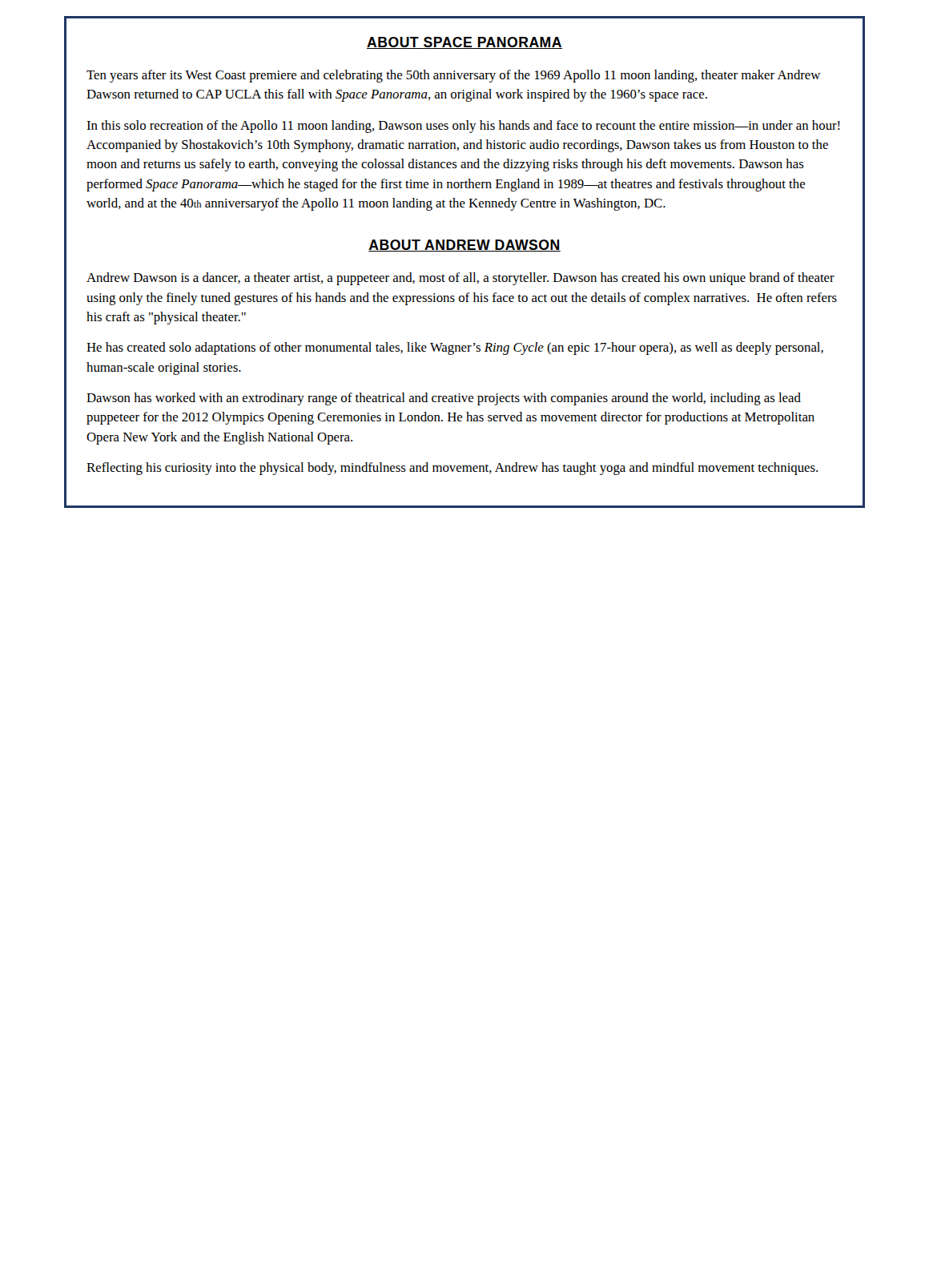ABOUT SPACE PANORAMA
Ten years after its West Coast premiere and celebrating the 50th anniversary of the 1969 Apollo 11 moon landing, theater maker Andrew Dawson returned to CAP UCLA this fall with Space Panorama, an original work inspired by the 1960’s space race.
In this solo recreation of the Apollo 11 moon landing, Dawson uses only his hands and face to recount the entire mission—in under an hour! Accompanied by Shostakovich’s 10th Symphony, dramatic narration, and historic audio recordings, Dawson takes us from Houston to the moon and returns us safely to earth, conveying the colossal distances and the dizzying risks through his deft movements. Dawson has performed Space Panorama—which he staged for the first time in northern England in 1989—at theatres and festivals throughout the world, and at the 40th anniversaryof the Apollo 11 moon landing at the Kennedy Centre in Washington, DC.
ABOUT ANDREW DAWSON
Andrew Dawson is a dancer, a theater artist, a puppeteer and, most of all, a storyteller. Dawson has created his own unique brand of theater using only the finely tuned gestures of his hands and the expressions of his face to act out the details of complex narratives. He often refers his craft as "physical theater."
He has created solo adaptations of other monumental tales, like Wagner’s Ring Cycle (an epic 17-hour opera), as well as deeply personal, human-scale original stories.
Dawson has worked with an extrodinary range of theatrical and creative projects with companies around the world, including as lead puppeteer for the 2012 Olympics Opening Ceremonies in London. He has served as movement director for productions at Metropolitan Opera New York and the English National Opera.
Reflecting his curiosity into the physical body, mindfulness and movement, Andrew has taught yoga and mindful movement techniques.
Andrew Dawson
Buzz Aldrin decends to the moon’s surface, 1969
Aldrin in front of Eagle, the lunar lander, 1969